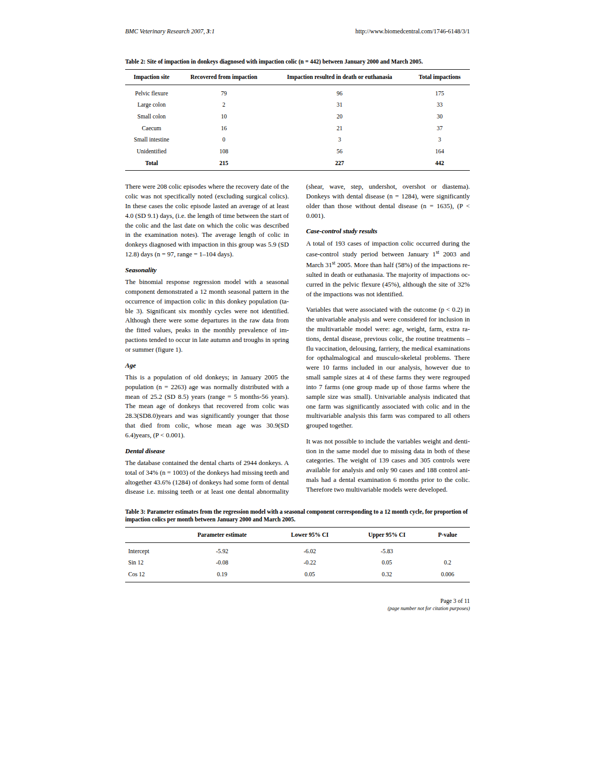BMC Veterinary Research 2007, 3:1
http://www.biomedcentral.com/1746-6148/3/1
Table 2: Site of impaction in donkeys diagnosed with impaction colic (n = 442) between January 2000 and March 2005.
| Impaction site | Recovered from impaction | Impaction resulted in death or euthanasia | Total impactions |
| --- | --- | --- | --- |
| Pelvic flexure | 79 | 96 | 175 |
| Large colon | 2 | 31 | 33 |
| Small colon | 10 | 20 | 30 |
| Caecum | 16 | 21 | 37 |
| Small intestine | 0 | 3 | 3 |
| Unidentified | 108 | 56 | 164 |
| Total | 215 | 227 | 442 |
There were 208 colic episodes where the recovery date of the colic was not specifically noted (excluding surgical colics). In these cases the colic episode lasted an average of at least 4.0 (SD 9.1) days, (i.e. the length of time between the start of the colic and the last date on which the colic was described in the examination notes). The average length of colic in donkeys diagnosed with impaction in this group was 5.9 (SD 12.8) days (n = 97, range = 1–104 days).
Seasonality
The binomial response regression model with a seasonal component demonstrated a 12 month seasonal pattern in the occurrence of impaction colic in this donkey population (table 3). Significant six monthly cycles were not identified. Although there were some departures in the raw data from the fitted values, peaks in the monthly prevalence of impactions tended to occur in late autumn and troughs in spring or summer (figure 1).
Age
This is a population of old donkeys; in January 2005 the population (n = 2263) age was normally distributed with a mean of 25.2 (SD 8.5) years (range = 5 months-56 years). The mean age of donkeys that recovered from colic was 28.3(SD8.0)years and was significantly younger that those that died from colic, whose mean age was 30.9(SD 6.4)years, (P < 0.001).
Dental disease
The database contained the dental charts of 2944 donkeys. A total of 34% (n = 1003) of the donkeys had missing teeth and altogether 43.6% (1284) of donkeys had some form of dental disease i.e. missing teeth or at least one dental abnormality (shear, wave, step, undershot, overshot or diastema). Donkeys with dental disease (n = 1284), were significantly older than those without dental disease (n = 1635), (P < 0.001).
Case-control study results
A total of 193 cases of impaction colic occurred during the case-control study period between January 1st 2003 and March 31st 2005. More than half (58%) of the impactions resulted in death or euthanasia. The majority of impactions occurred in the pelvic flexure (45%), although the site of 32% of the impactions was not identified.
Variables that were associated with the outcome (p < 0.2) in the univariable analysis and were considered for inclusion in the multivariable model were: age, weight, farm, extra rations, dental disease, previous colic, the routine treatments – flu vaccination, delousing, farriery, the medical examinations for opthalmalogical and musculo-skeletal problems. There were 10 farms included in our analysis, however due to small sample sizes at 4 of these farms they were regrouped into 7 farms (one group made up of those farms where the sample size was small). Univariable analysis indicated that one farm was significantly associated with colic and in the multivariable analysis this farm was compared to all others grouped together.
It was not possible to include the variables weight and dentition in the same model due to missing data in both of these categories. The weight of 139 cases and 305 controls were available for analysis and only 90 cases and 188 control animals had a dental examination 6 months prior to the colic. Therefore two multivariable models were developed.
Table 3: Parameter estimates from the regression model with a seasonal component corresponding to a 12 month cycle, for proportion of impaction colics per month between January 2000 and March 2005.
| | Parameter estimate | Lower 95% CI | Upper 95% CI | P-value |
| --- | --- | --- | --- | --- |
| Intercept | -5.92 | -6.02 | -5.83 | |
| Sin 12 | -0.08 | -0.22 | 0.05 | 0.2 |
| Cos 12 | 0.19 | 0.05 | 0.32 | 0.006 |
Page 3 of 11
(page number not for citation purposes)